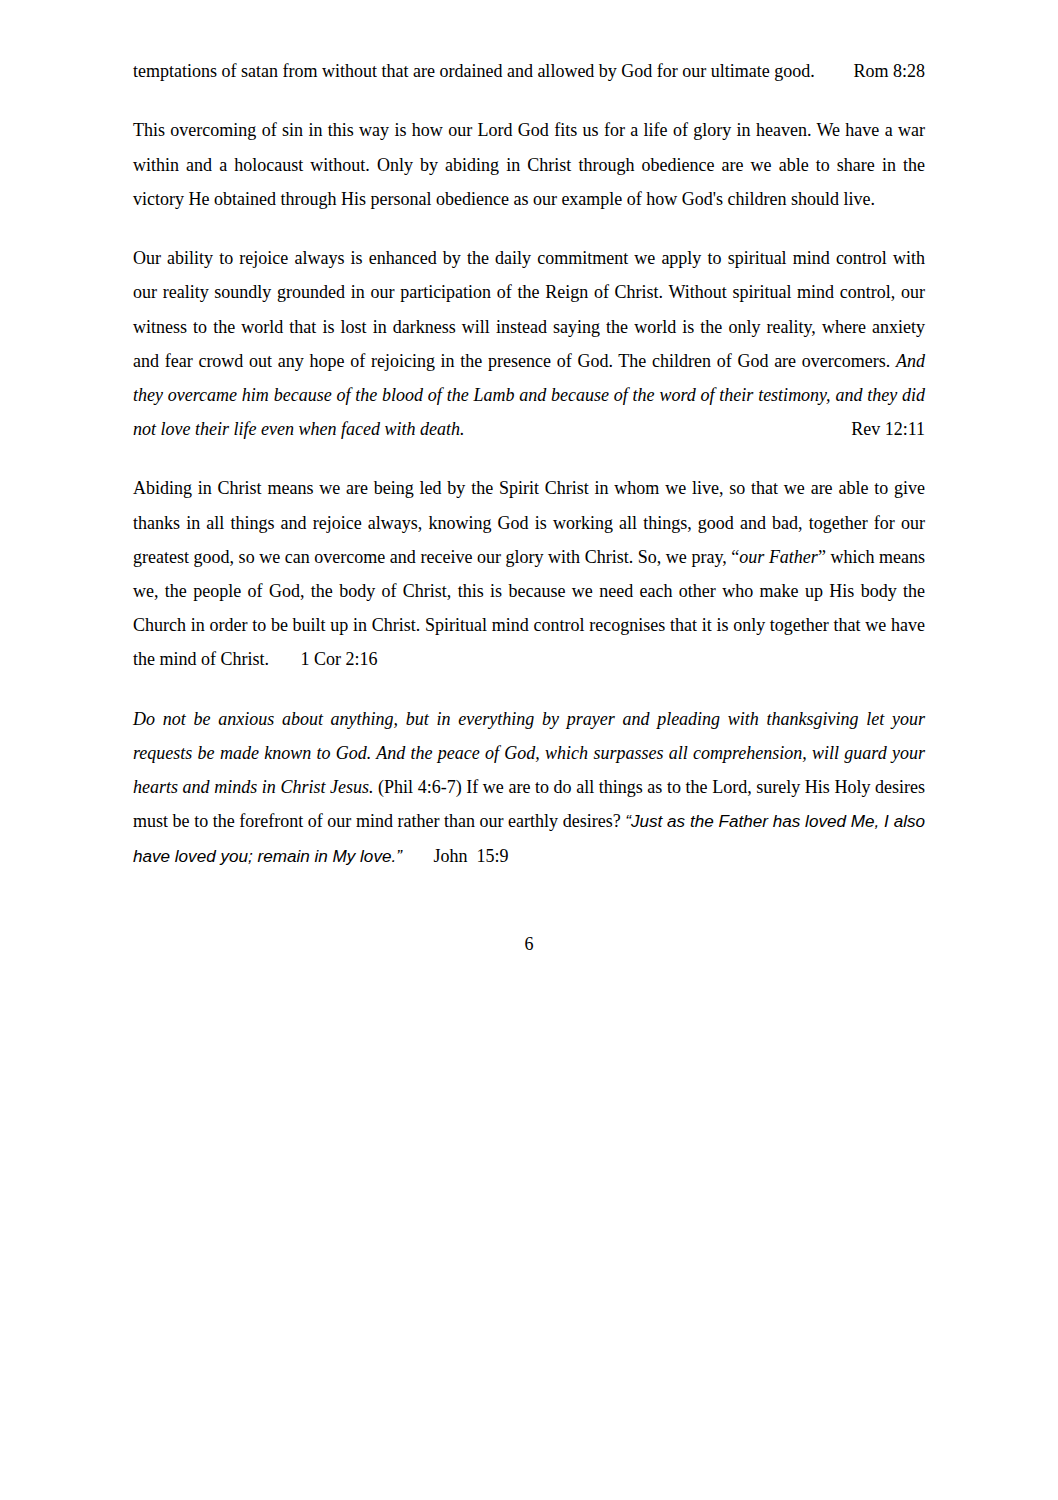temptations of satan from without that are ordained and allowed by God for our ultimate good. Rom 8:28
This overcoming of sin in this way is how our Lord God fits us for a life of glory in heaven. We have a war within and a holocaust without. Only by abiding in Christ through obedience are we able to share in the victory He obtained through His personal obedience as our example of how God's children should live.
Our ability to rejoice always is enhanced by the daily commitment we apply to spiritual mind control with our reality soundly grounded in our participation of the Reign of Christ. Without spiritual mind control, our witness to the world that is lost in darkness will instead saying the world is the only reality, where anxiety and fear crowd out any hope of rejoicing in the presence of God. The children of God are overcomers. And they overcame him because of the blood of the Lamb and because of the word of their testimony, and they did not love their life even when faced with death. Rev 12:11
Abiding in Christ means we are being led by the Spirit Christ in whom we live, so that we are able to give thanks in all things and rejoice always, knowing God is working all things, good and bad, together for our greatest good, so we can overcome and receive our glory with Christ. So, we pray, “our Father” which means we, the people of God, the body of Christ, this is because we need each other who make up His body the Church in order to be built up in Christ. Spiritual mind control recognises that it is only together that we have the mind of Christ. 1 Cor 2:16
Do not be anxious about anything, but in everything by prayer and pleading with thanksgiving let your requests be made known to God. And the peace of God, which surpasses all comprehension, will guard your hearts and minds in Christ Jesus. (Phil 4:6-7) If we are to do all things as to the Lord, surely His Holy desires must be to the forefront of our mind rather than our earthly desires? “Just as the Father has loved Me, I also have loved you; remain in My love.” John 15:9
6